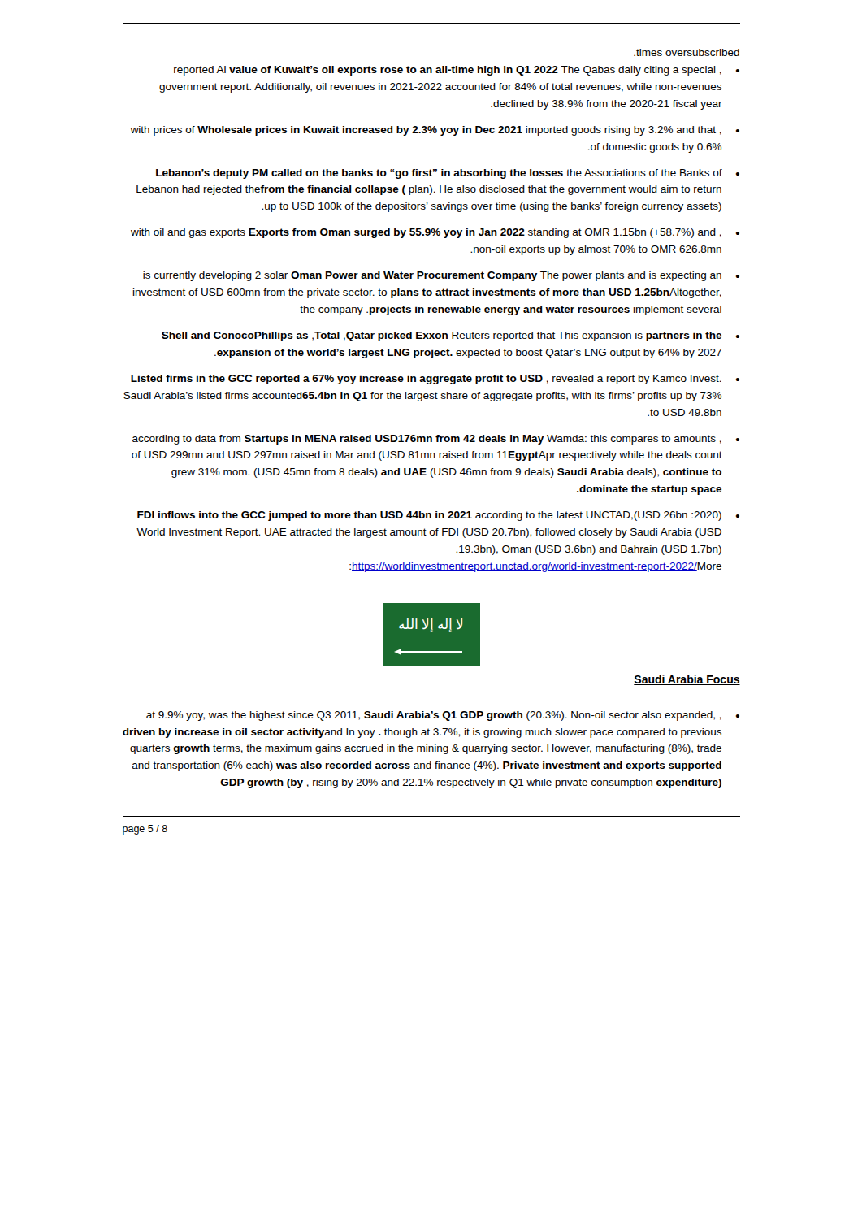times oversubscribed.
, reported Al value of Kuwait’s oil exports rose to an all-time high in Q1 2022 The Qabas daily citing a special government report. Additionally, oil revenues in 2021-2022 accounted for 84% of total revenues, while non-revenues declined by 38.9% from the 2020-21 fiscal year.
, with prices of Wholesale prices in Kuwait increased by 2.3% yoy in Dec 2021 imported goods rising by 3.2% and that of domestic goods by 0.6%.
Lebanon’s deputy PM called on the banks to “go first” in absorbing the losses the Associations of the Banks of Lebanon had rejected thefrom the financial collapse ( plan). He also disclosed that the government would aim to return up to USD 100k of the depositors’ savings over time (using the banks’ foreign currency assets).
, with oil and gas exports Exports from Oman surged by 55.9% yoy in Jan 2022 standing at OMR 1.15bn (+58.7%) and non-oil exports up by almost 70% to OMR 626.8mn.
is currently developing 2 solar Oman Power and Water Procurement Company The power plants and is expecting an investment of USD 600mn from the private sector. to plans to attract investments of more than USD 1.25bn Altogether, the company .projects in renewable energy and water resources implement several
Shell and ConocoPhillips as ,Total ,Qatar picked Exxon Reuters reported that This expansion is partners in the expansion of the world’s largest LNG project. expected to boost Qatar’s LNG output by 64% by 2027.
Listed firms in the GCC reported a 67% yoy increase in aggregate profit to USD , revealed a report by Kamco Invest. Saudi Arabia’s listed firms accounted65.4bn in Q1 for the largest share of aggregate profits, with its firms’ profits up by 73% to USD 49.8bn.
, according to data from Startups in MENA raised USD176mn from 42 deals in May Wamda: this compares to amounts of USD 299mn and USD 297mn raised in Mar and (USD 81mn raised from 11Egypt Apr respectively while the deals count grew 31% mom. (USD 45mn from 8 deals) and UAE (USD 46mn from 9 deals) Saudi Arabia deals), continue to dominate the startup space.
(2020: USD 26bn),FDI inflows into the GCC jumped to more than USD 44bn in 2021 according to the latest UNCTAD World Investment Report. UAE attracted the largest amount of FDI (USD 20.7bn), followed closely by Saudi Arabia (USD 19.3bn), Oman (USD 3.6bn) and Bahrain (USD 1.7bn).
https://worldinvestmentreport.unctad.org/world-investment-report-2022/More:
لا إله إلا الله
Saudi Arabia Focus
, at 9.9% yoy, was the highest since Q3 2011, Saudi Arabia’s Q1 GDP growth (20.3%). Non-oil sector also expanded, driven by increase in oil sector activityand In yoy . though at 3.7%, it is growing much slower pace compared to previous quarters growth terms, the maximum gains accrued in the mining & quarrying sector. However, manufacturing (8%), trade and transportation (6% each) was also recorded across and finance (4%). Private investment and exports supported GDP growth (by , rising by 20% and 22.1% respectively in Q1 while private consumption expenditure)
page 5 / 8